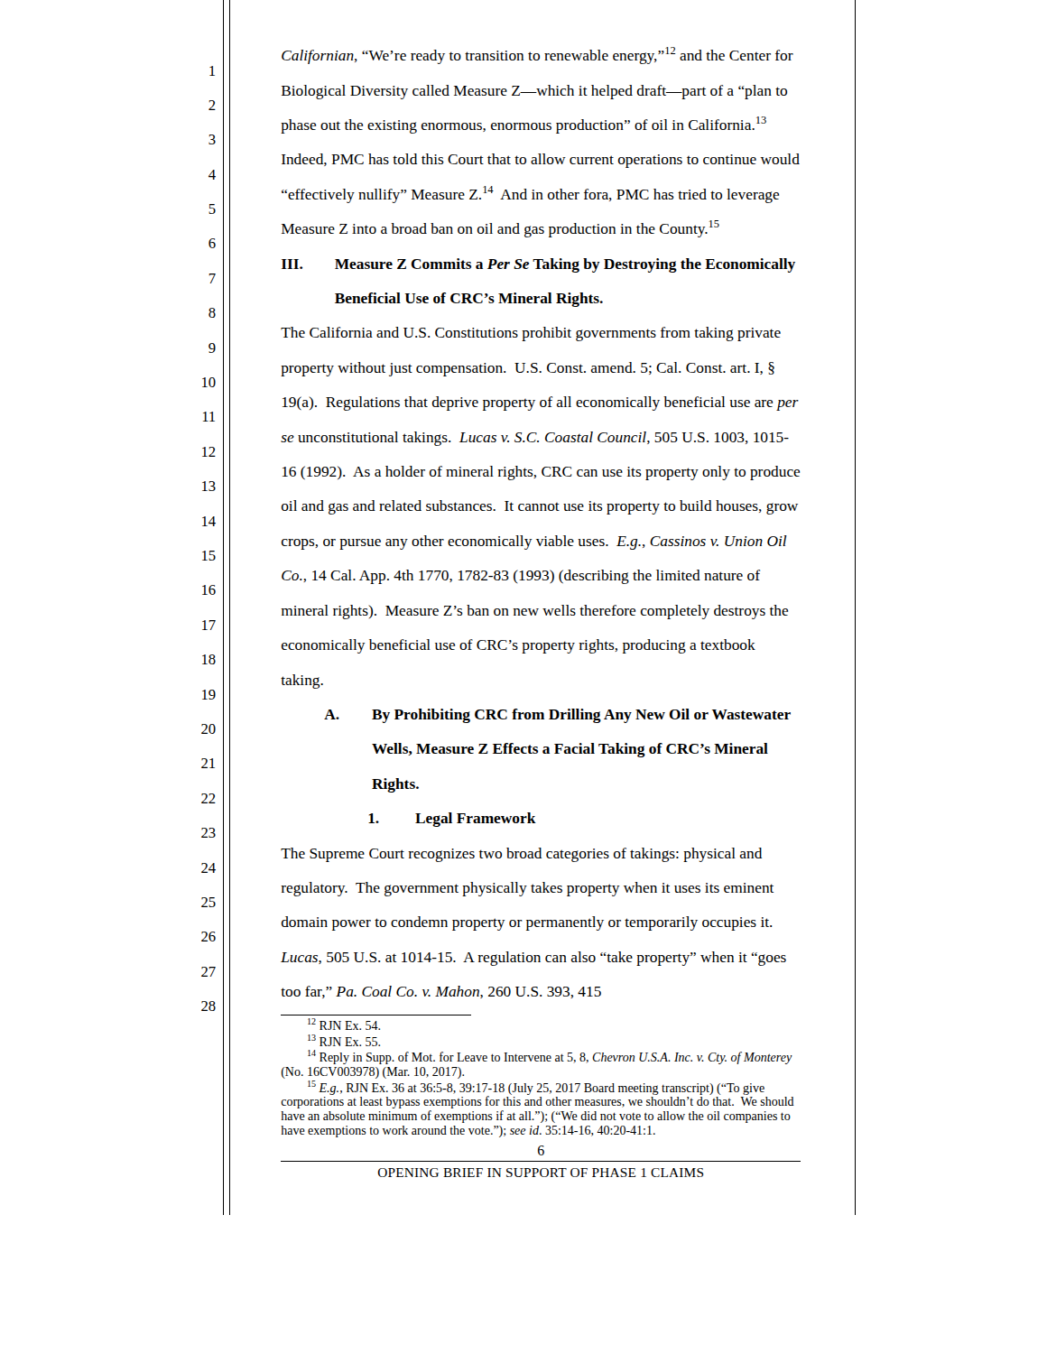1
2
3
4
5
6
7
8
9
10
11
12
13
14
15
16
17
18
19
20
21
22
23
24
25
26
27
28
Californian, “We’re ready to transition to renewable energy,”12 and the Center for Biological Diversity called Measure Z—which it helped draft—part of a “plan to phase out the existing enormous, enormous production” of oil in California.13 Indeed, PMC has told this Court that to allow current operations to continue would “effectively nullify” Measure Z.14 And in other fora, PMC has tried to leverage Measure Z into a broad ban on oil and gas production in the County.15
III.
Measure Z Commits a Per Se Taking by Destroying the Economically Beneficial Use of CRC’s Mineral Rights.
The California and U.S. Constitutions prohibit governments from taking private property without just compensation. U.S. Const. amend. 5; Cal. Const. art. I, § 19(a). Regulations that deprive property of all economically beneficial use are per se unconstitutional takings. Lucas v. S.C. Coastal Council, 505 U.S. 1003, 1015-16 (1992). As a holder of mineral rights, CRC can use its property only to produce oil and gas and related substances. It cannot use its property to build houses, grow crops, or pursue any other economically viable uses. E.g., Cassinos v. Union Oil Co., 14 Cal. App. 4th 1770, 1782-83 (1993) (describing the limited nature of mineral rights). Measure Z’s ban on new wells therefore completely destroys the economically beneficial use of CRC’s property rights, producing a textbook taking.
A.
By Prohibiting CRC from Drilling Any New Oil or Wastewater Wells, Measure Z Effects a Facial Taking of CRC’s Mineral Rights.
1.
Legal Framework
The Supreme Court recognizes two broad categories of takings: physical and regulatory. The government physically takes property when it uses its eminent domain power to condemn property or permanently or temporarily occupies it. Lucas, 505 U.S. at 1014-15. A regulation can also “take property” when it “goes too far,” Pa. Coal Co. v. Mahon, 260 U.S. 393, 415
12 RJN Ex. 54.
13 RJN Ex. 55.
14 Reply in Supp. of Mot. for Leave to Intervene at 5, 8, Chevron U.S.A. Inc. v. Cty. of Monterey (No. 16CV003978) (Mar. 10, 2017).
15 E.g., RJN Ex. 36 at 36:5-8, 39:17-18 (July 25, 2017 Board meeting transcript) (“To give corporations at least bypass exemptions for this and other measures, we shouldn’t do that. We should have an absolute minimum of exemptions if at all.”); (“We did not vote to allow the oil companies to have exemptions to work around the vote.”); see id. 35:14-16, 40:20-41:1.
6
OPENING BRIEF IN SUPPORT OF PHASE 1 CLAIMS